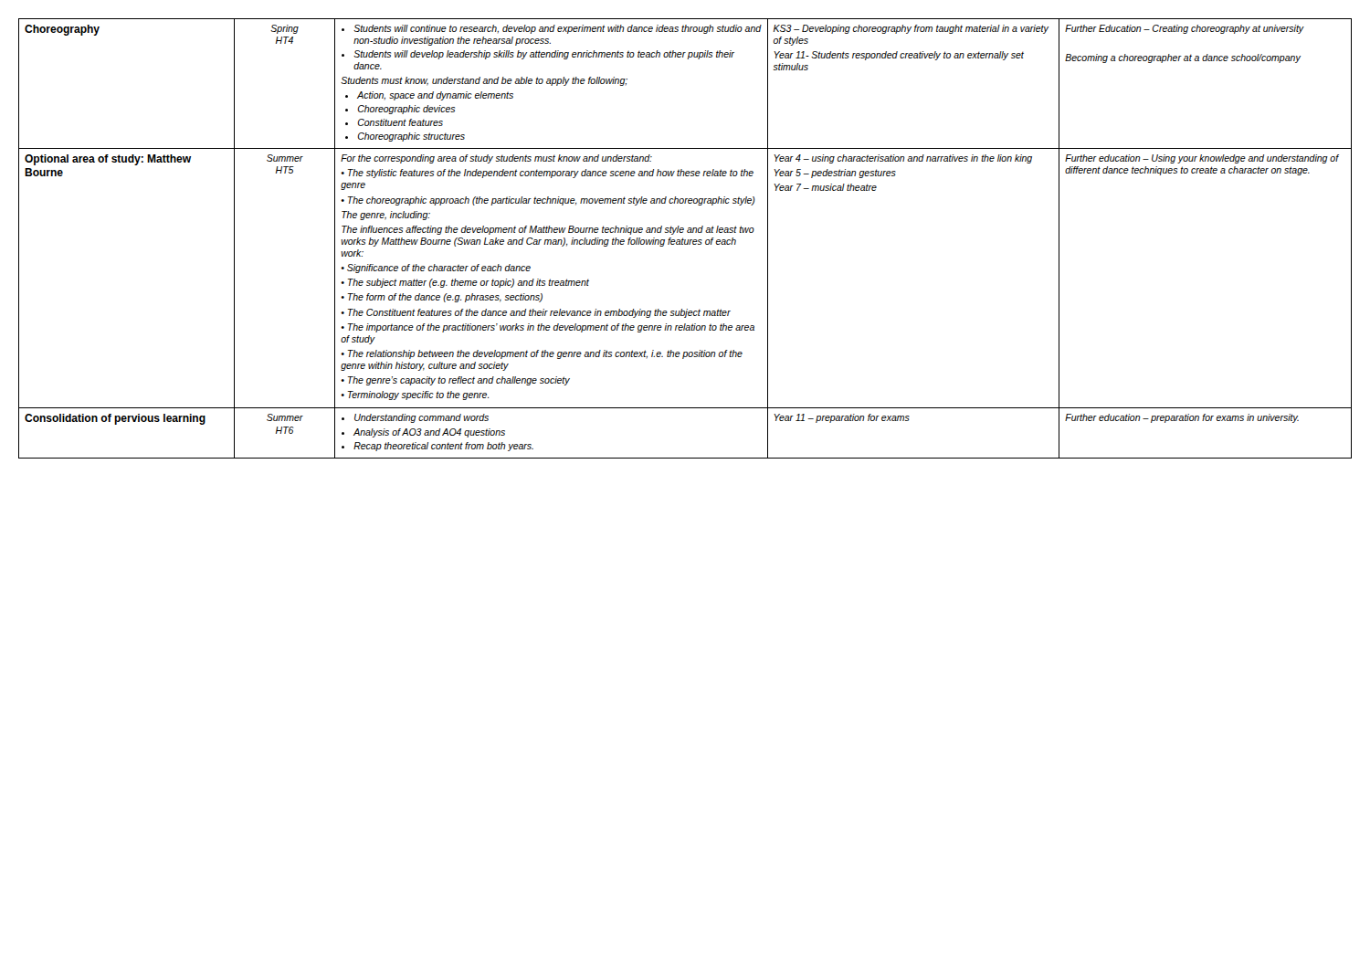| Choreography | Spring HT4 | Students will continue to research, develop and experiment with dance ideas through studio and non-studio investigation the rehearsal process. Students will develop leadership skills by attending enrichments to teach other pupils their dance. Students must know, understand and be able to apply the following; Action, space and dynamic elements Choreographic devices Constituent features Choreographic structures | KS3 – Developing choreography from taught material in a variety of styles Year 11- Students responded creatively to an externally set stimulus | Further Education – Creating choreography at university Becoming a choreographer at a dance school/company |
| Optional area of study: Matthew Bourne | Summer HT5 | For the corresponding area of study students must know and understand: • The stylistic features of the Independent contemporary dance scene and how these relate to the genre • The choreographic approach (the particular technique, movement style and choreographic style) The genre, including: The influences affecting the development of Matthew Bourne technique and style and at least two works by Matthew Bourne (Swan Lake and Car man), including the following features of each work: • Significance of the character of each dance • The subject matter (e.g. theme or topic) and its treatment • The form of the dance (e.g. phrases, sections) • The Constituent features of the dance and their relevance in embodying the subject matter • The importance of the practitioners’ works in the development of the genre in relation to the area of study • The relationship between the development of the genre and its context, i.e. the position of the genre within history, culture and society • The genre’s capacity to reflect and challenge society • Terminology specific to the genre. | Year 4 – using characterisation and narratives in the lion king Year 5 – pedestrian gestures Year 7 – musical theatre | Further education – Using your knowledge and understanding of different dance techniques to create a character on stage. |
| Consolidation of pervious learning | Summer HT6 | Understanding command words Analysis of AO3 and AO4 questions Recap theoretical content from both years. | Year 11 – preparation for exams | Further education – preparation for exams in university. |